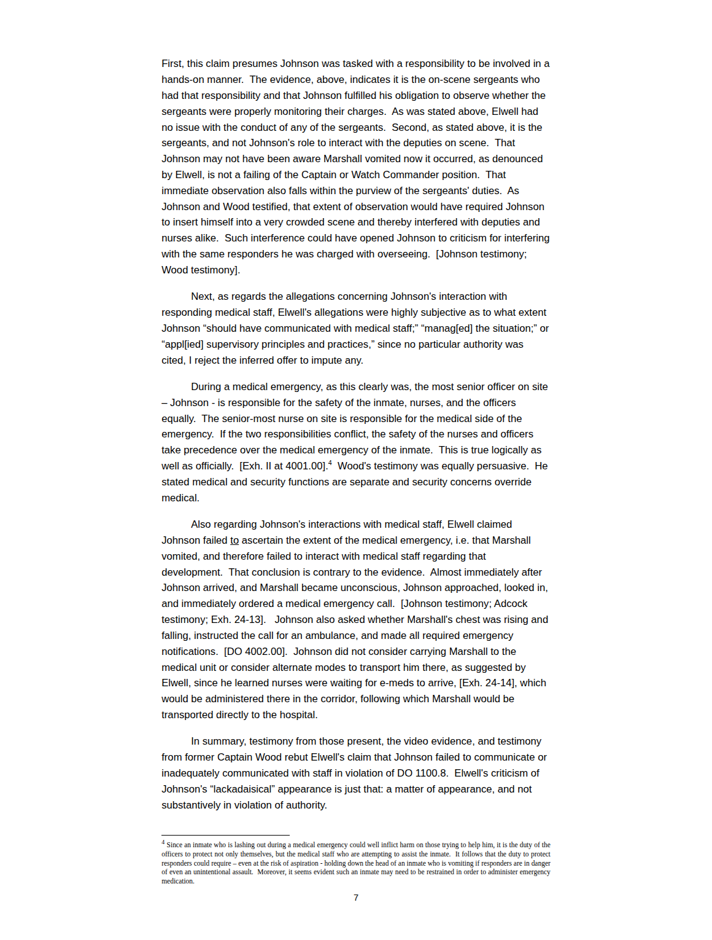First, this claim presumes Johnson was tasked with a responsibility to be involved in a hands-on manner. The evidence, above, indicates it is the on-scene sergeants who had that responsibility and that Johnson fulfilled his obligation to observe whether the sergeants were properly monitoring their charges. As was stated above, Elwell had no issue with the conduct of any of the sergeants. Second, as stated above, it is the sergeants, and not Johnson's role to interact with the deputies on scene. That Johnson may not have been aware Marshall vomited now it occurred, as denounced by Elwell, is not a failing of the Captain or Watch Commander position. That immediate observation also falls within the purview of the sergeants' duties. As Johnson and Wood testified, that extent of observation would have required Johnson to insert himself into a very crowded scene and thereby interfered with deputies and nurses alike. Such interference could have opened Johnson to criticism for interfering with the same responders he was charged with overseeing. [Johnson testimony; Wood testimony].
Next, as regards the allegations concerning Johnson's interaction with responding medical staff, Elwell's allegations were highly subjective as to what extent Johnson “should have communicated with medical staff;” “manag[ed] the situation;” or “appl[ied] supervisory principles and practices,” since no particular authority was cited, I reject the inferred offer to impute any.
During a medical emergency, as this clearly was, the most senior officer on site – Johnson - is responsible for the safety of the inmate, nurses, and the officers equally. The senior-most nurse on site is responsible for the medical side of the emergency. If the two responsibilities conflict, the safety of the nurses and officers take precedence over the medical emergency of the inmate. This is true logically as well as officially. [Exh. II at 4001.00].4 Wood's testimony was equally persuasive. He stated medical and security functions are separate and security concerns override medical.
Also regarding Johnson's interactions with medical staff, Elwell claimed Johnson failed to ascertain the extent of the medical emergency, i.e. that Marshall vomited, and therefore failed to interact with medical staff regarding that development. That conclusion is contrary to the evidence. Almost immediately after Johnson arrived, and Marshall became unconscious, Johnson approached, looked in, and immediately ordered a medical emergency call. [Johnson testimony; Adcock testimony; Exh. 24-13]. Johnson also asked whether Marshall's chest was rising and falling, instructed the call for an ambulance, and made all required emergency notifications. [DO 4002.00]. Johnson did not consider carrying Marshall to the medical unit or consider alternate modes to transport him there, as suggested by Elwell, since he learned nurses were waiting for e-meds to arrive, [Exh. 24-14], which would be administered there in the corridor, following which Marshall would be transported directly to the hospital.
In summary, testimony from those present, the video evidence, and testimony from former Captain Wood rebut Elwell's claim that Johnson failed to communicate or inadequately communicated with staff in violation of DO 1100.8. Elwell's criticism of Johnson's “lackadaisical” appearance is just that: a matter of appearance, and not substantively in violation of authority.
4 Since an inmate who is lashing out during a medical emergency could well inflict harm on those trying to help him, it is the duty of the officers to protect not only themselves, but the medical staff who are attempting to assist the inmate. It follows that the duty to protect responders could require – even at the risk of aspiration - holding down the head of an inmate who is vomiting if responders are in danger of even an unintentional assault. Moreover, it seems evident such an inmate may need to be restrained in order to administer emergency medication.
7